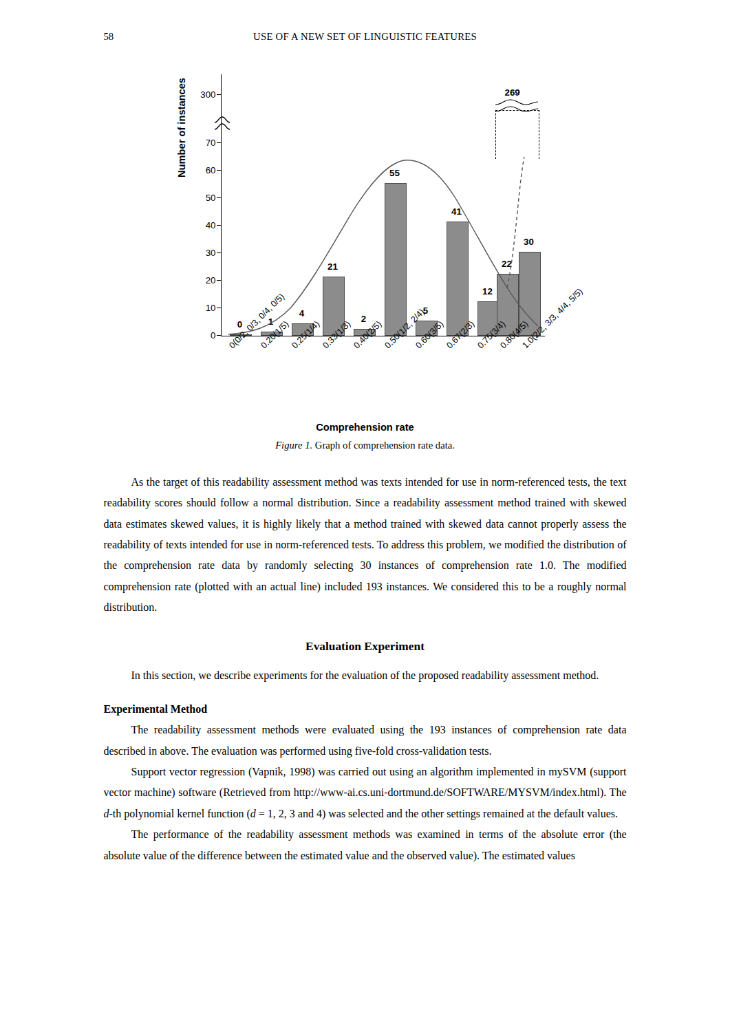58
USE OF A NEW SET OF LINGUISTIC FEATURES
Number of instances
0
10
20
30
40
50
60
70
300
0
1
4
21
2
55
5
41
12
22
30
269
0(0/2, 0/3, 0/4, 0/5)
0.20(1/5)
0.25(1/4)
0.33(1/3)
0.40(2/5)
0.50(1/2, 2/4)
0.60(3/5)
0.67(2/3)
0.75(3/4)
0.80(4/5)
1.0(2/2, 3/3, 4/4, 5/5)
Comprehension rate
Figure 1. Graph of comprehension rate data.
As the target of this readability assessment method was texts intended for use in norm-referenced tests, the text readability scores should follow a normal distribution. Since a readability assessment method trained with skewed data estimates skewed values, it is highly likely that a method trained with skewed data cannot properly assess the readability of texts intended for use in norm-referenced tests. To address this problem, we modified the distribution of the comprehension rate data by randomly selecting 30 instances of comprehension rate 1.0. The modified comprehension rate (plotted with an actual line) included 193 instances. We considered this to be a roughly normal distribution.
Evaluation Experiment
In this section, we describe experiments for the evaluation of the proposed readability assessment method.
Experimental Method
The readability assessment methods were evaluated using the 193 instances of comprehension rate data described in above. The evaluation was performed using five-fold cross-validation tests.
Support vector regression (Vapnik, 1998) was carried out using an algorithm implemented in mySVM (support vector machine) software (Retrieved from http://www-ai.cs.uni-dortmund.de/SOFTWARE/MYSVM/index.html). The d-th polynomial kernel function (d = 1, 2, 3 and 4) was selected and the other settings remained at the default values.
The performance of the readability assessment methods was examined in terms of the absolute error (the absolute value of the difference between the estimated value and the observed value). The estimated values